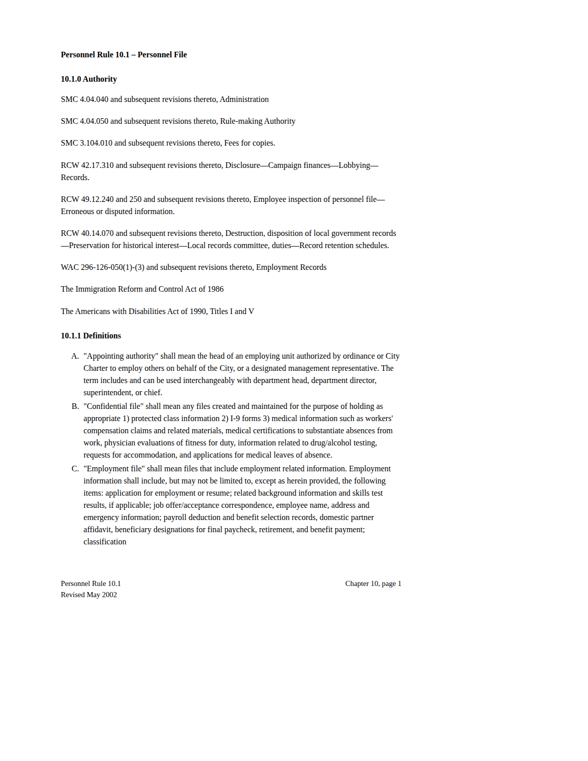Personnel Rule 10.1 – Personnel File
10.1.0 Authority
SMC 4.04.040 and subsequent revisions thereto, Administration
SMC 4.04.050 and subsequent revisions thereto, Rule-making Authority
SMC 3.104.010 and subsequent revisions thereto, Fees for copies.
RCW 42.17.310 and subsequent revisions thereto, Disclosure—Campaign finances—Lobbying—Records.
RCW 49.12.240 and 250 and subsequent revisions thereto, Employee inspection of personnel file—Erroneous or disputed information.
RCW 40.14.070 and subsequent revisions thereto, Destruction, disposition of local government records—Preservation for historical interest—Local records committee, duties—Record retention schedules.
WAC 296-126-050(1)-(3) and subsequent revisions thereto, Employment Records
The Immigration Reform and Control Act of 1986
The Americans with Disabilities Act of 1990, Titles I and V
10.1.1 Definitions
"Appointing authority" shall mean the head of an employing unit authorized by ordinance or City Charter to employ others on behalf of the City, or a designated management representative. The term includes and can be used interchangeably with department head, department director, superintendent, or chief.
"Confidential file" shall mean any files created and maintained for the purpose of holding as appropriate 1) protected class information 2) I-9 forms 3) medical information such as workers' compensation claims and related materials, medical certifications to substantiate absences from work, physician evaluations of fitness for duty, information related to drug/alcohol testing, requests for accommodation, and applications for medical leaves of absence.
"Employment file" shall mean files that include employment related information. Employment information shall include, but may not be limited to, except as herein provided, the following items: application for employment or resume; related background information and skills test results, if applicable; job offer/acceptance correspondence, employee name, address and emergency information; payroll deduction and benefit selection records, domestic partner affidavit, beneficiary designations for final paycheck, retirement, and benefit payment; classification
Personnel Rule 10.1
Revised May 2002
Chapter 10, page 1